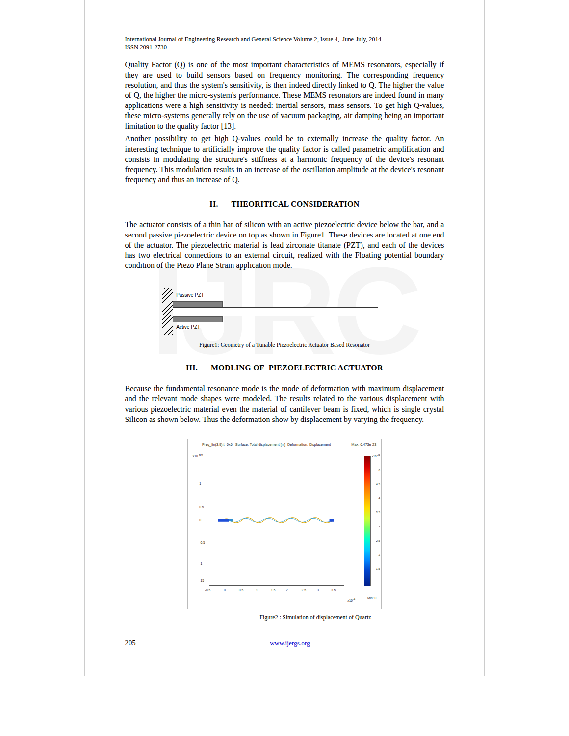IJRC
International Journal of Engineering Research and General Science Volume 2, Issue 4, June-July, 2014
ISSN 2091-2730
Quality Factor (Q) is one of the most important characteristics of MEMS resonators, especially if they are used to build sensors based on frequency monitoring. The corresponding frequency resolution, and thus the system's sensitivity, is then indeed directly linked to Q. The higher the value of Q, the higher the micro-system's performance. These MEMS resonators are indeed found in many applications were a high sensitivity is needed: inertial sensors, mass sensors. To get high Q-values, these micro-systems generally rely on the use of vacuum packaging, air damping being an important limitation to the quality factor [13].
Another possibility to get high Q-values could be to externally increase the quality factor. An interesting technique to artificially improve the quality factor is called parametric amplification and consists in modulating the structure's stiffness at a harmonic frequency of the device's resonant frequency. This modulation results in an increase of the oscillation amplitude at the device's resonant frequency and thus an increase of Q.
II. THEORITICAL CONSIDERATION
The actuator consists of a thin bar of silicon with an active piezoelectric device below the bar, and a second passive piezoelectric device on top as shown in Figure1. These devices are located at one end of the actuator. The piezoelectric material is lead zirconate titanate (PZT), and each of the devices has two electrical connections to an external circuit, realized with the Floating potential boundary condition of the Piezo Plane Strain application mode.
Passive PZT
Active PZT
Figure1: Geometry of a Tunable Piezoelectric Actuator Based Resonator
III. MODLING OF PIEZOELECTRIC ACTUATOR
Because the fundamental resonance mode is the mode of deformation with maximum displacement and the relevant mode shapes were modeled. The results related to the various displacement with various piezoelectric material even the material of cantilever beam is fixed, which is single crystal Silicon as shown below. Thus the deformation show by displacement by varying the frequency.
Freq_lin(3,9),t=0x6 Surface: Total displacement [m] Deformation: Displacement
Max: 6.473e-23
x10-6
15
1
0.5
0
-0.5
-1
-15
-0.5
0
0.5
1
1.5
2
2.5
3
3.5
x10-23
6
4.5
4
3.5
3
2.5
2
1.5
Min: 0
x10-4
Figure2 : Simulation of displacement of Quartz
205 www.ijergs.org